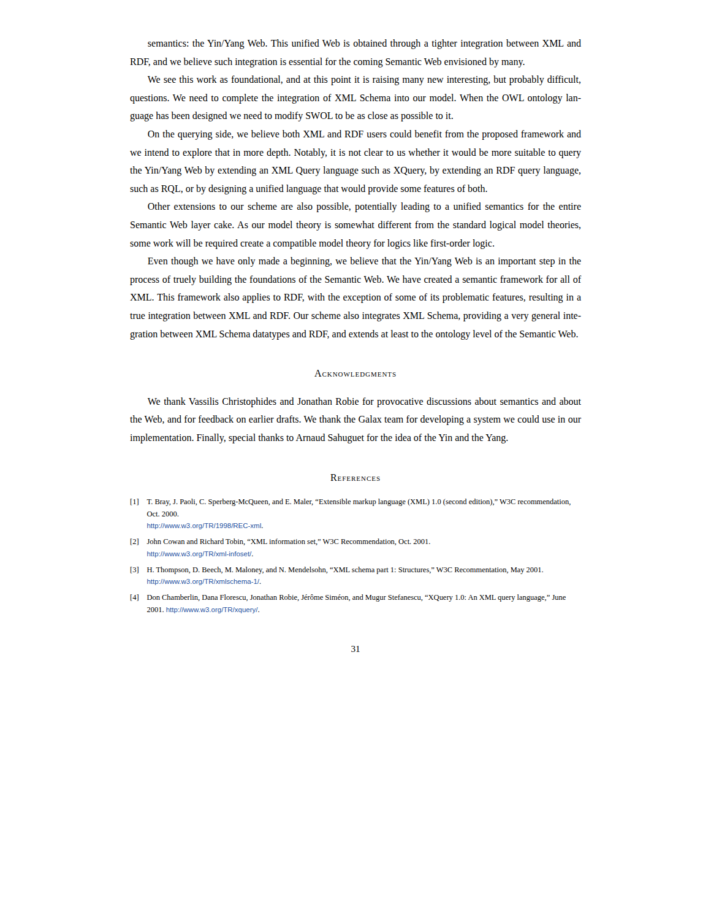semantics: the Yin/Yang Web. This unified Web is obtained through a tighter integration between XML and RDF, and we believe such integration is essential for the coming Semantic Web envisioned by many.
We see this work as foundational, and at this point it is raising many new interesting, but probably difficult, questions. We need to complete the integration of XML Schema into our model. When the OWL ontology language has been designed we need to modify SWOL to be as close as possible to it.
On the querying side, we believe both XML and RDF users could benefit from the proposed framework and we intend to explore that in more depth. Notably, it is not clear to us whether it would be more suitable to query the Yin/Yang Web by extending an XML Query language such as XQuery, by extending an RDF query language, such as RQL, or by designing a unified language that would provide some features of both.
Other extensions to our scheme are also possible, potentially leading to a unified semantics for the entire Semantic Web layer cake. As our model theory is somewhat different from the standard logical model theories, some work will be required create a compatible model theory for logics like first-order logic.
Even though we have only made a beginning, we believe that the Yin/Yang Web is an important step in the process of truely building the foundations of the Semantic Web. We have created a semantic framework for all of XML. This framework also applies to RDF, with the exception of some of its problematic features, resulting in a true integration between XML and RDF. Our scheme also integrates XML Schema, providing a very general integration between XML Schema datatypes and RDF, and extends at least to the ontology level of the Semantic Web.
Acknowledgments
We thank Vassilis Christophides and Jonathan Robie for provocative discussions about semantics and about the Web, and for feedback on earlier drafts. We thank the Galax team for developing a system we could use in our implementation. Finally, special thanks to Arnaud Sahuguet for the idea of the Yin and the Yang.
References
T. Bray, J. Paoli, C. Sperberg-McQueen, and E. Maler, “Extensible markup language (XML) 1.0 (second edition),” W3C recommendation, Oct. 2000.
http://www.w3.org/TR/1998/REC-xml.
John Cowan and Richard Tobin, “XML information set,” W3C Recommendation, Oct. 2001.
http://www.w3.org/TR/xml-infoset/.
H. Thompson, D. Beech, M. Maloney, and N. Mendelsohn, “XML schema part 1: Structures,” W3C Recommentation, May 2001.
http://www.w3.org/TR/xmlschema-1/.
Don Chamberlin, Dana Florescu, Jonathan Robie, Jérôme Siméon, and Mugur Stefanescu, “XQuery 1.0: An XML query language,” June 2001. http://www.w3.org/TR/xquery/.
31